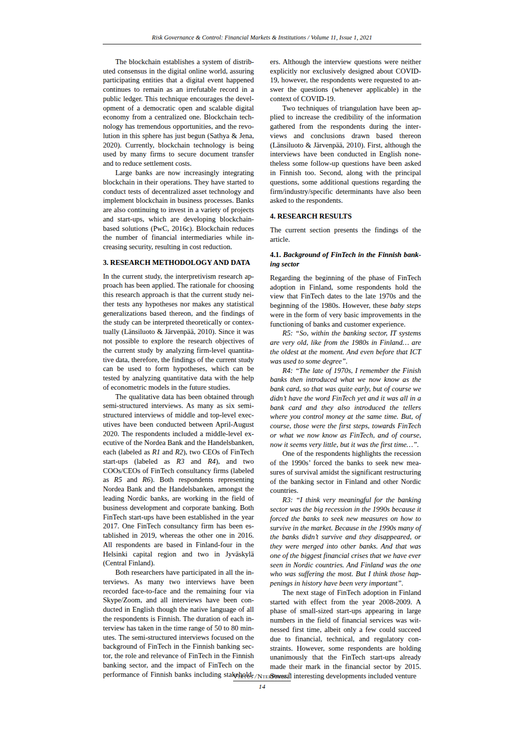Risk Governance & Control: Financial Markets & Institutions / Volume 11, Issue 1, 2021
The blockchain establishes a system of distributed consensus in the digital online world, assuring participating entities that a digital event happened continues to remain as an irrefutable record in a public ledger. This technique encourages the development of a democratic open and scalable digital economy from a centralized one. Blockchain technology has tremendous opportunities, and the revolution in this sphere has just begun (Sathya & Jena, 2020). Currently, blockchain technology is being used by many firms to secure document transfer and to reduce settlement costs.
Large banks are now increasingly integrating blockchain in their operations. They have started to conduct tests of decentralized asset technology and implement blockchain in business processes. Banks are also continuing to invest in a variety of projects and start-ups, which are developing blockchain-based solutions (PwC, 2016c). Blockchain reduces the number of financial intermediaries while increasing security, resulting in cost reduction.
3. RESEARCH METHODOLOGY AND DATA
In the current study, the interpretivism research approach has been applied. The rationale for choosing this research approach is that the current study neither tests any hypotheses nor makes any statistical generalizations based thereon, and the findings of the study can be interpreted theoretically or contextually (Länsiluoto & Järvenpää, 2010). Since it was not possible to explore the research objectives of the current study by analyzing firm-level quantitative data, therefore, the findings of the current study can be used to form hypotheses, which can be tested by analyzing quantitative data with the help of econometric models in the future studies.
The qualitative data has been obtained through semi-structured interviews. As many as six semi-structured interviews of middle and top-level executives have been conducted between April-August 2020. The respondents included a middle-level executive of the Nordea Bank and the Handelsbanken, each (labeled as R1 and R2), two CEOs of FinTech start-ups (labeled as R3 and R4), and two COOs/CEOs of FinTech consultancy firms (labeled as R5 and R6). Both respondents representing Nordea Bank and the Handelsbanken, amongst the leading Nordic banks, are working in the field of business development and corporate banking. Both FinTech start-ups have been established in the year 2017. One FinTech consultancy firm has been established in 2019, whereas the other one in 2016. All respondents are based in Finland-four in the Helsinki capital region and two in Jyväskylä (Central Finland).
Both researchers have participated in all the interviews. As many two interviews have been recorded face-to-face and the remaining four via Skype/Zoom, and all interviews have been conducted in English though the native language of all the respondents is Finnish. The duration of each interview has taken in the time range of 50 to 80 minutes. The semi-structured interviews focused on the background of FinTech in the Finnish banking sector, the role and relevance of FinTech in the Finnish banking sector, and the impact of FinTech on the performance of Finnish banks including stakeholders. Although the interview questions were neither explicitly nor exclusively designed about COVID-19, however, the respondents were requested to answer the questions (whenever applicable) in the context of COVID-19.
Two techniques of triangulation have been applied to increase the credibility of the information gathered from the respondents during the interviews and conclusions drawn based thereon (Länsiluoto & Järvenpää, 2010). First, although the interviews have been conducted in English nonetheless some follow-up questions have been asked in Finnish too. Second, along with the principal questions, some additional questions regarding the firm/industry/specific determinants have also been asked to the respondents.
4. RESEARCH RESULTS
The current section presents the findings of the article.
4.1. Background of FinTech in the Finnish banking sector
Regarding the beginning of the phase of FinTech adoption in Finland, some respondents hold the view that FinTech dates to the late 1970s and the beginning of the 1980s. However, these baby steps were in the form of very basic improvements in the functioning of banks and customer experience.
R5: “So, within the banking sector, IT systems are very old, like from the 1980s in Finland… are the oldest at the moment. And even before that ICT was used to some degree”.
R4: “The late of 1970s, I remember the Finish banks then introduced what we now know as the bank card, so that was quite early, but of course we didn’t have the word FinTech yet and it was all in a bank card and they also introduced the tellers where you control money at the same time. But, of course, those were the first steps, towards FinTech or what we now know as FinTech, and of course, now it seems very little, but it was the first time…”.
One of the respondents highlights the recession of the 1990s’ forced the banks to seek new measures of survival amidst the significant restructuring of the banking sector in Finland and other Nordic countries.
R3: “I think very meaningful for the banking sector was the big recession in the 1990s because it forced the banks to seek new measures on how to survive in the market. Because in the 1990s many of the banks didn’t survive and they disappeared, or they were merged into other banks. And that was one of the biggest financial crises that we have ever seen in Nordic countries. And Finland was the one who was suffering the most. But I think those happenings in history have been very important”.
The next stage of FinTech adoption in Finland started with effect from the year 2008-2009. A phase of small-sized start-ups appearing in large numbers in the field of financial services was witnessed first time, albeit only a few could succeed due to financial, technical, and regulatory constraints. However, some respondents are holding unanimously that the FinTech start-ups already made their mark in the financial sector by 2015. Several interesting developments included venture
Virtus/NterPress®
14